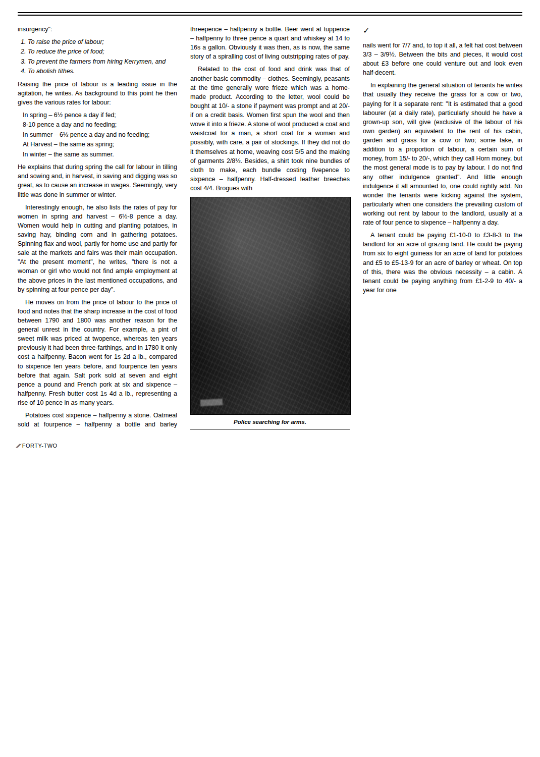insurgency":
To raise the price of labour;
To reduce the price of food;
To prevent the farmers from hiring Kerrymen, and
To abolish tithes.
Raising the price of labour is a leading issue in the agitation, he writes. As background to this point he then gives the various rates for labour:
In spring – 6½ pence a day if fed;
8-10 pence a day and no feeding;
In summer – 6½ pence a day and no feeding;
At Harvest – the same as spring;
In winter – the same as summer.
He explains that during spring the call for labour in tilling and sowing and, in harvest, in saving and digging was so great, as to cause an increase in wages. Seemingly, very little was done in summer or winter.
Interestingly enough, he also lists the rates of pay for women in spring and harvest – 6½-8 pence a day. Women would help in cutting and planting potatoes, in saving hay, binding corn and in gathering potatoes. Spinning flax and wool, partly for home use and partly for sale at the markets and fairs was their main occupation. "At the present moment", he writes, "there is not a woman or girl who would not find ample employment at the above prices in the last mentioned occupations, and by spinning at four pence per day".
He moves on from the price of labour to the price of food and notes that the sharp increase in the cost of food between 1790 and 1800 was another reason for the general unrest in the country. For example, a pint of sweet milk was priced at twopence, whereas ten years previously it had been three-farthings, and in 1780 it only cost a halfpenny. Bacon went for 1s 2d a lb., compared to sixpence ten years before, and fourpence ten years before that again. Salt pork sold at seven and eight pence a pound and French pork at six and sixpence – halfpenny. Fresh butter cost 1s 4d a lb., representing a rise of 10 pence in as many years.
Potatoes cost sixpence – halfpenny a stone. Oatmeal sold at fourpence – halfpenny a bottle and barley threepence – halfpenny a bottle. Beer went at tuppence – halfpenny to three pence a quart and whiskey at 14 to 16s a gallon. Obviously it was then, as is now, the same story of a spiralling cost of living outstripping rates of pay.
Related to the cost of food and drink was that of another basic commodity – clothes. Seemingly, peasants at the time generally wore frieze which was a home-made product. According to the letter, wool could be bought at 10/- a stone if payment was prompt and at 20/- if on a credit basis. Women first spun the wool and then wove it into a frieze. A stone of wool produced a coat and waistcoat for a man, a short coat for a woman and possibly, with care, a pair of stockings. If they did not do it themselves at home, weaving cost 5/5 and the making of garments 2/8½. Besides, a shirt took nine bundles of cloth to make, each bundle costing fivepence to sixpence – halfpenny. Half-dressed leather breeches cost 4/4. Brogues with
Police searching for arms.
✓
nails went for 7/7 and, to top it all, a felt hat cost between 3/3 – 3/9½. Between the bits and pieces, it would cost about £3 before one could venture out and look even half-decent.
In explaining the general situation of tenants he writes that usually they receive the grass for a cow or two, paying for it a separate rent: "It is estimated that a good labourer (at a daily rate), particularly should he have a grown-up son, will give (exclusive of the labour of his own garden) an equivalent to the rent of his cabin, garden and grass for a cow or two; some take, in addition to a proportion of labour, a certain sum of money, from 15/- to 20/-, which they call Horn money, but the most general mode is to pay by labour. I do not find any other indulgence granted". And little enough indulgence it all amounted to, one could rightly add. No wonder the tenants were kicking against the system, particularly when one considers the prevailing custom of working out rent by labour to the landlord, usually at a rate of four pence to sixpence – halfpenny a day.
A tenant could be paying £1-10-0 to £3-8-3 to the landlord for an acre of grazing land. He could be paying from six to eight guineas for an acre of land for potatoes and £5 to £5-13-9 for an acre of barley or wheat. On top of this, there was the obvious necessity – a cabin. A tenant could be paying anything from £1-2-9 to 40/- a year for one
⁄⁄FORTY-TWO